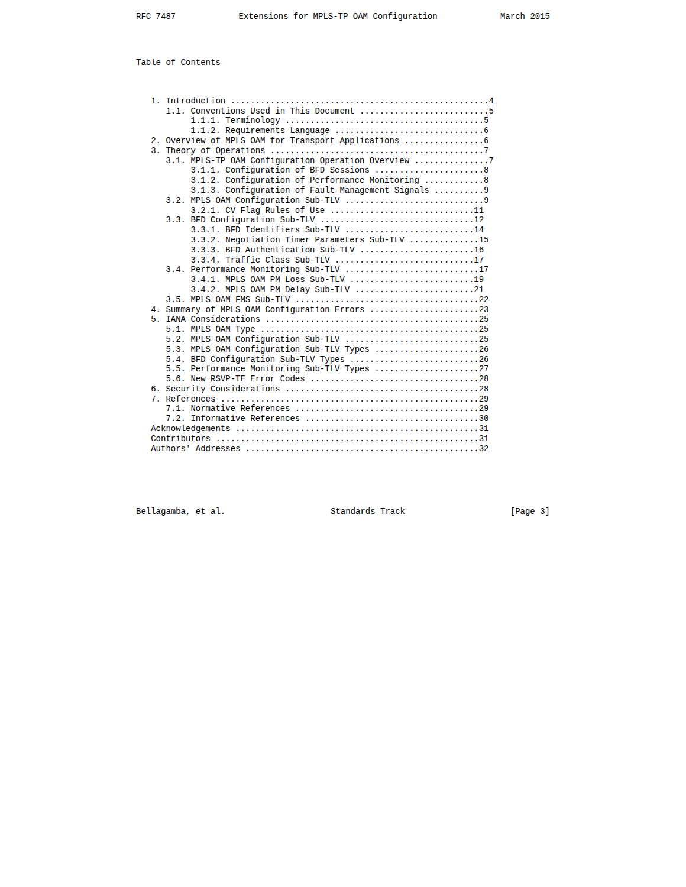RFC 7487 Extensions for MPLS-TP OAM Configuration March 2015
Table of Contents
1. Introduction ....................................................4 1.1. Conventions Used in This Document ..........................5 1.1.1. Terminology ........................................5 1.1.2. Requirements Language ..............................6 2. Overview of MPLS OAM for Transport Applications ................6 3. Theory of Operations ...........................................7 3.1. MPLS-TP OAM Configuration Operation Overview ...............7 3.1.1. Configuration of BFD Sessions ......................8 3.1.2. Configuration of Performance Monitoring ............8 3.1.3. Configuration of Fault Management Signals ..........9 3.2. MPLS OAM Configuration Sub-TLV ............................9 3.2.1. CV Flag Rules of Use .............................11 3.3. BFD Configuration Sub-TLV ...............................12 3.3.1. BFD Identifiers Sub-TLV ..........................14 3.3.2. Negotiation Timer Parameters Sub-TLV ..............15 3.3.3. BFD Authentication Sub-TLV .......................16 3.3.4. Traffic Class Sub-TLV ............................17 3.4. Performance Monitoring Sub-TLV ...........................17 3.4.1. MPLS OAM PM Loss Sub-TLV .........................19 3.4.2. MPLS OAM PM Delay Sub-TLV ........................21 3.5. MPLS OAM FMS Sub-TLV .....................................22 4. Summary of MPLS OAM Configuration Errors ......................23 5. IANA Considerations ...........................................25 5.1. MPLS OAM Type ............................................25 5.2. MPLS OAM Configuration Sub-TLV ...........................25 5.3. MPLS OAM Configuration Sub-TLV Types .....................26 5.4. BFD Configuration Sub-TLV Types ..........................26 5.5. Performance Monitoring Sub-TLV Types .....................27 5.6. New RSVP-TE Error Codes ..................................28 6. Security Considerations .......................................28 7. References ....................................................29 7.1. Normative References .....................................29 7.2. Informative References ...................................30 Acknowledgements .................................................31 Contributors .....................................................31 Authors' Addresses ...............................................32
Bellagamba, et al. Standards Track[Page 3]